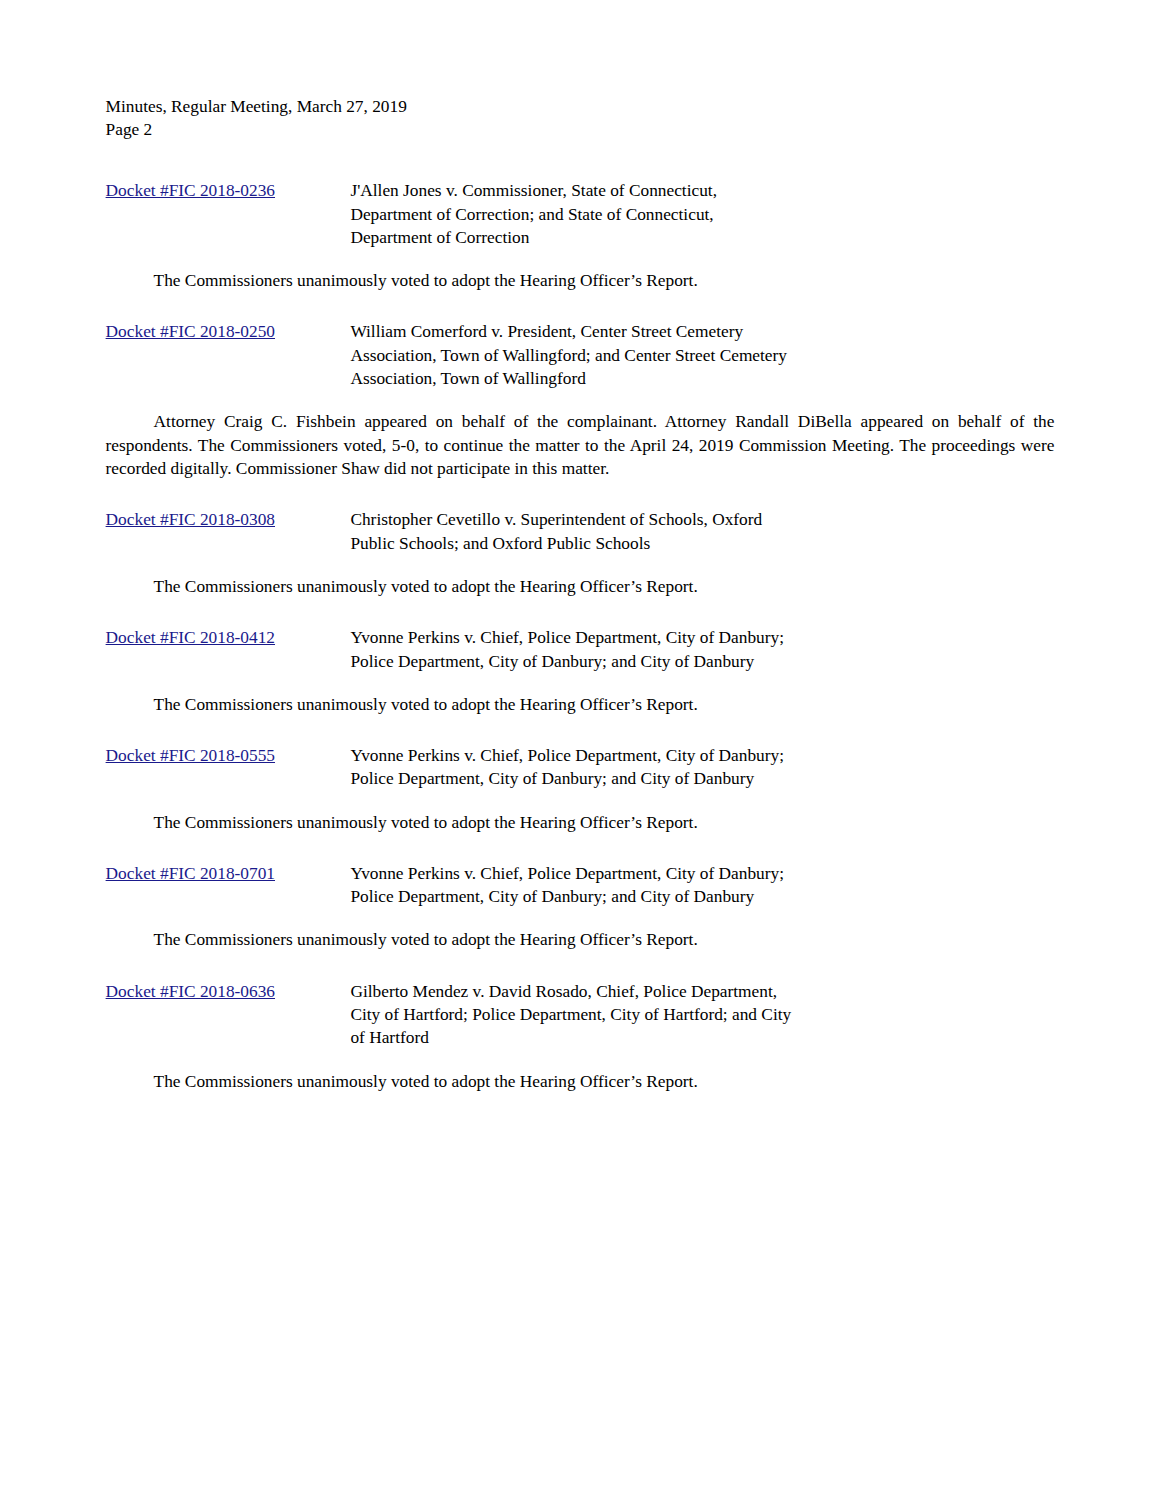Minutes, Regular Meeting, March 27, 2019
Page 2
Docket #FIC 2018-0236
J'Allen Jones v. Commissioner, State of Connecticut,
Department of Correction; and State of Connecticut,
Department of Correction
The Commissioners unanimously voted to adopt the Hearing Officer’s Report.
Docket #FIC 2018-0250
William Comerford v. President, Center Street Cemetery
Association, Town of Wallingford; and Center Street Cemetery
Association, Town of Wallingford
Attorney Craig C. Fishbein appeared on behalf of the complainant. Attorney Randall DiBella appeared on behalf of the respondents. The Commissioners voted, 5-0, to continue the matter to the April 24, 2019 Commission Meeting. The proceedings were recorded digitally. Commissioner Shaw did not participate in this matter.
Docket #FIC 2018-0308
Christopher Cevetillo v. Superintendent of Schools, Oxford
Public Schools; and Oxford Public Schools
The Commissioners unanimously voted to adopt the Hearing Officer’s Report.
Docket #FIC 2018-0412
Yvonne Perkins v. Chief, Police Department, City of Danbury;
Police Department, City of Danbury; and City of Danbury
The Commissioners unanimously voted to adopt the Hearing Officer’s Report.
Docket #FIC 2018-0555
Yvonne Perkins v. Chief, Police Department, City of Danbury;
Police Department, City of Danbury; and City of Danbury
The Commissioners unanimously voted to adopt the Hearing Officer’s Report.
Docket #FIC 2018-0701
Yvonne Perkins v. Chief, Police Department, City of Danbury;
Police Department, City of Danbury; and City of Danbury
The Commissioners unanimously voted to adopt the Hearing Officer’s Report.
Docket #FIC 2018-0636
Gilberto Mendez v. David Rosado, Chief, Police Department,
City of Hartford; Police Department, City of Hartford; and City
of Hartford
The Commissioners unanimously voted to adopt the Hearing Officer’s Report.